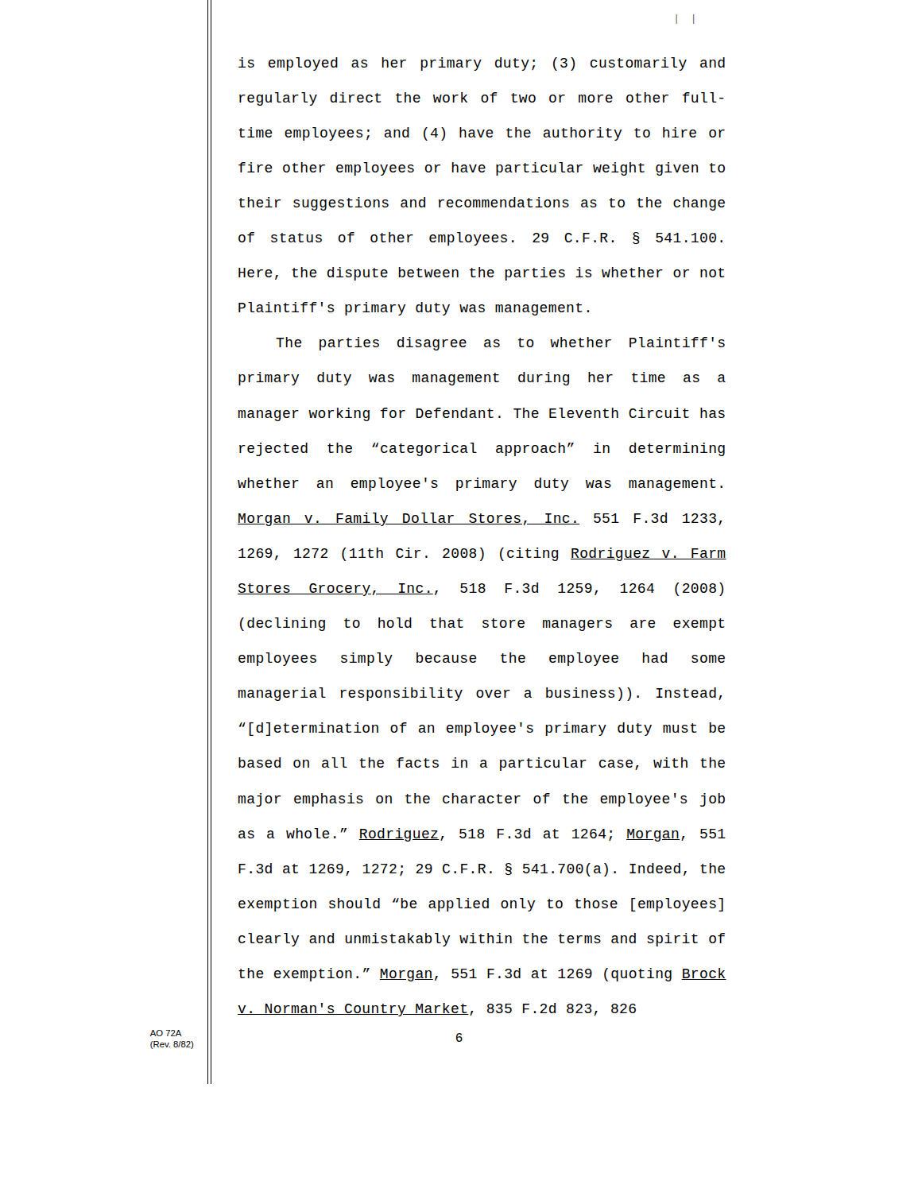| |
is employed as her primary duty; (3) customarily and regularly direct the work of two or more other full-time employees; and (4) have the authority to hire or fire other employees or have particular weight given to their suggestions and recommendations as to the change of status of other employees. 29 C.F.R. § 541.100. Here, the dispute between the parties is whether or not Plaintiff's primary duty was management.
The parties disagree as to whether Plaintiff's primary duty was management during her time as a manager working for Defendant. The Eleventh Circuit has rejected the “categorical approach” in determining whether an employee's primary duty was management. Morgan v. Family Dollar Stores, Inc. 551 F.3d 1233, 1269, 1272 (11th Cir. 2008) (citing Rodriguez v. Farm Stores Grocery, Inc., 518 F.3d 1259, 1264 (2008) (declining to hold that store managers are exempt employees simply because the employee had some managerial responsibility over a business)). Instead, “[d]etermination of an employee's primary duty must be based on all the facts in a particular case, with the major emphasis on the character of the employee's job as a whole.” Rodriguez, 518 F.3d at 1264; Morgan, 551 F.3d at 1269, 1272; 29 C.F.R. § 541.700(a). Indeed, the exemption should “be applied only to those [employees] clearly and unmistakably within the terms and spirit of the exemption.” Morgan, 551 F.3d at 1269 (quoting Brock v. Norman's Country Market, 835 F.2d 823, 826
6
AO 72A
(Rev. 8/82)